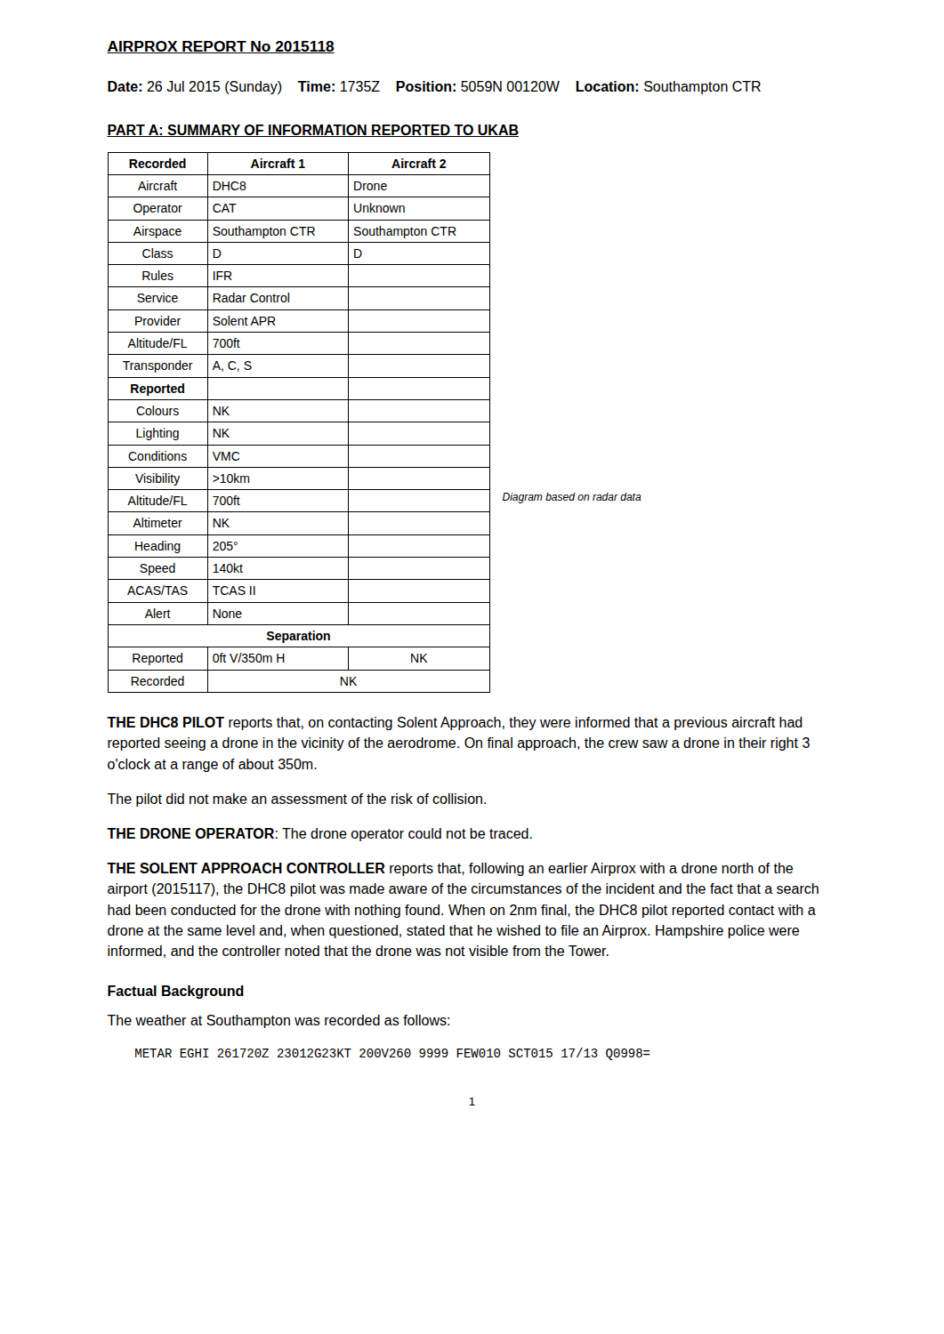AIRPROX REPORT No 2015118
Date: 26 Jul 2015 (Sunday) Time: 1735Z Position: 5059N 00120W Location: Southampton CTR
PART A: SUMMARY OF INFORMATION REPORTED TO UKAB
| Recorded | Aircraft 1 | Aircraft 2 |
| --- | --- | --- |
| Aircraft | DHC8 | Drone |
| Operator | CAT | Unknown |
| Airspace | Southampton CTR | Southampton CTR |
| Class | D | D |
| Rules | IFR | |
| Service | Radar Control | |
| Provider | Solent APR | |
| Altitude/FL | 700ft | |
| Transponder | A, C, S | |
| Reported | | |
| Colours | NK | |
| Lighting | NK | |
| Conditions | VMC | |
| Visibility | >10km | |
| Altitude/FL | 700ft | |
| Altimeter | NK | |
| Heading | 205° | |
| Speed | 140kt | |
| ACAS/TAS | TCAS II | |
| Alert | None | |
| Separation |
| Reported | 0ft V/350m H | NK |
| Recorded | NK |
Diagram based on radar data
THE DHC8 PILOT reports that, on contacting Solent Approach, they were informed that a previous aircraft had reported seeing a drone in the vicinity of the aerodrome. On final approach, the crew saw a drone in their right 3 o'clock at a range of about 350m.
The pilot did not make an assessment of the risk of collision.
THE DRONE OPERATOR: The drone operator could not be traced.
THE SOLENT APPROACH CONTROLLER reports that, following an earlier Airprox with a drone north of the airport (2015117), the DHC8 pilot was made aware of the circumstances of the incident and the fact that a search had been conducted for the drone with nothing found. When on 2nm final, the DHC8 pilot reported contact with a drone at the same level and, when questioned, stated that he wished to file an Airprox. Hampshire police were informed, and the controller noted that the drone was not visible from the Tower.
Factual Background
The weather at Southampton was recorded as follows:
METAR EGHI 261720Z 23012G23KT 200V260 9999 FEW010 SCT015 17/13 Q0998=
1